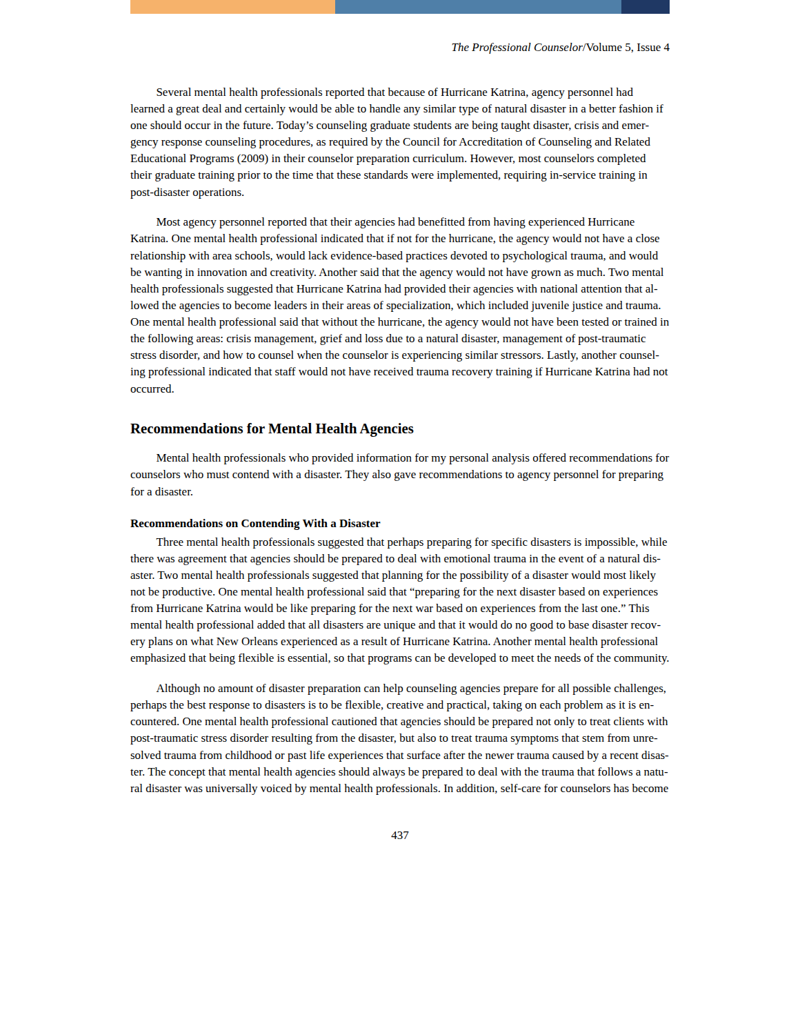The Professional Counselor/Volume 5, Issue 4
Several mental health professionals reported that because of Hurricane Katrina, agency personnel had learned a great deal and certainly would be able to handle any similar type of natural disaster in a better fashion if one should occur in the future. Today’s counseling graduate students are being taught disaster, crisis and emergency response counseling procedures, as required by the Council for Accreditation of Counseling and Related Educational Programs (2009) in their counselor preparation curriculum. However, most counselors completed their graduate training prior to the time that these standards were implemented, requiring in-service training in post-disaster operations.
Most agency personnel reported that their agencies had benefitted from having experienced Hurricane Katrina. One mental health professional indicated that if not for the hurricane, the agency would not have a close relationship with area schools, would lack evidence-based practices devoted to psychological trauma, and would be wanting in innovation and creativity. Another said that the agency would not have grown as much. Two mental health professionals suggested that Hurricane Katrina had provided their agencies with national attention that allowed the agencies to become leaders in their areas of specialization, which included juvenile justice and trauma. One mental health professional said that without the hurricane, the agency would not have been tested or trained in the following areas: crisis management, grief and loss due to a natural disaster, management of post-traumatic stress disorder, and how to counsel when the counselor is experiencing similar stressors. Lastly, another counseling professional indicated that staff would not have received trauma recovery training if Hurricane Katrina had not occurred.
Recommendations for Mental Health Agencies
Mental health professionals who provided information for my personal analysis offered recommendations for counselors who must contend with a disaster. They also gave recommendations to agency personnel for preparing for a disaster.
Recommendations on Contending With a Disaster
Three mental health professionals suggested that perhaps preparing for specific disasters is impossible, while there was agreement that agencies should be prepared to deal with emotional trauma in the event of a natural disaster. Two mental health professionals suggested that planning for the possibility of a disaster would most likely not be productive. One mental health professional said that “preparing for the next disaster based on experiences from Hurricane Katrina would be like preparing for the next war based on experiences from the last one.” This mental health professional added that all disasters are unique and that it would do no good to base disaster recovery plans on what New Orleans experienced as a result of Hurricane Katrina. Another mental health professional emphasized that being flexible is essential, so that programs can be developed to meet the needs of the community.
Although no amount of disaster preparation can help counseling agencies prepare for all possible challenges, perhaps the best response to disasters is to be flexible, creative and practical, taking on each problem as it is encountered. One mental health professional cautioned that agencies should be prepared not only to treat clients with post-traumatic stress disorder resulting from the disaster, but also to treat trauma symptoms that stem from unresolved trauma from childhood or past life experiences that surface after the newer trauma caused by a recent disaster. The concept that mental health agencies should always be prepared to deal with the trauma that follows a natural disaster was universally voiced by mental health professionals. In addition, self-care for counselors has become
437